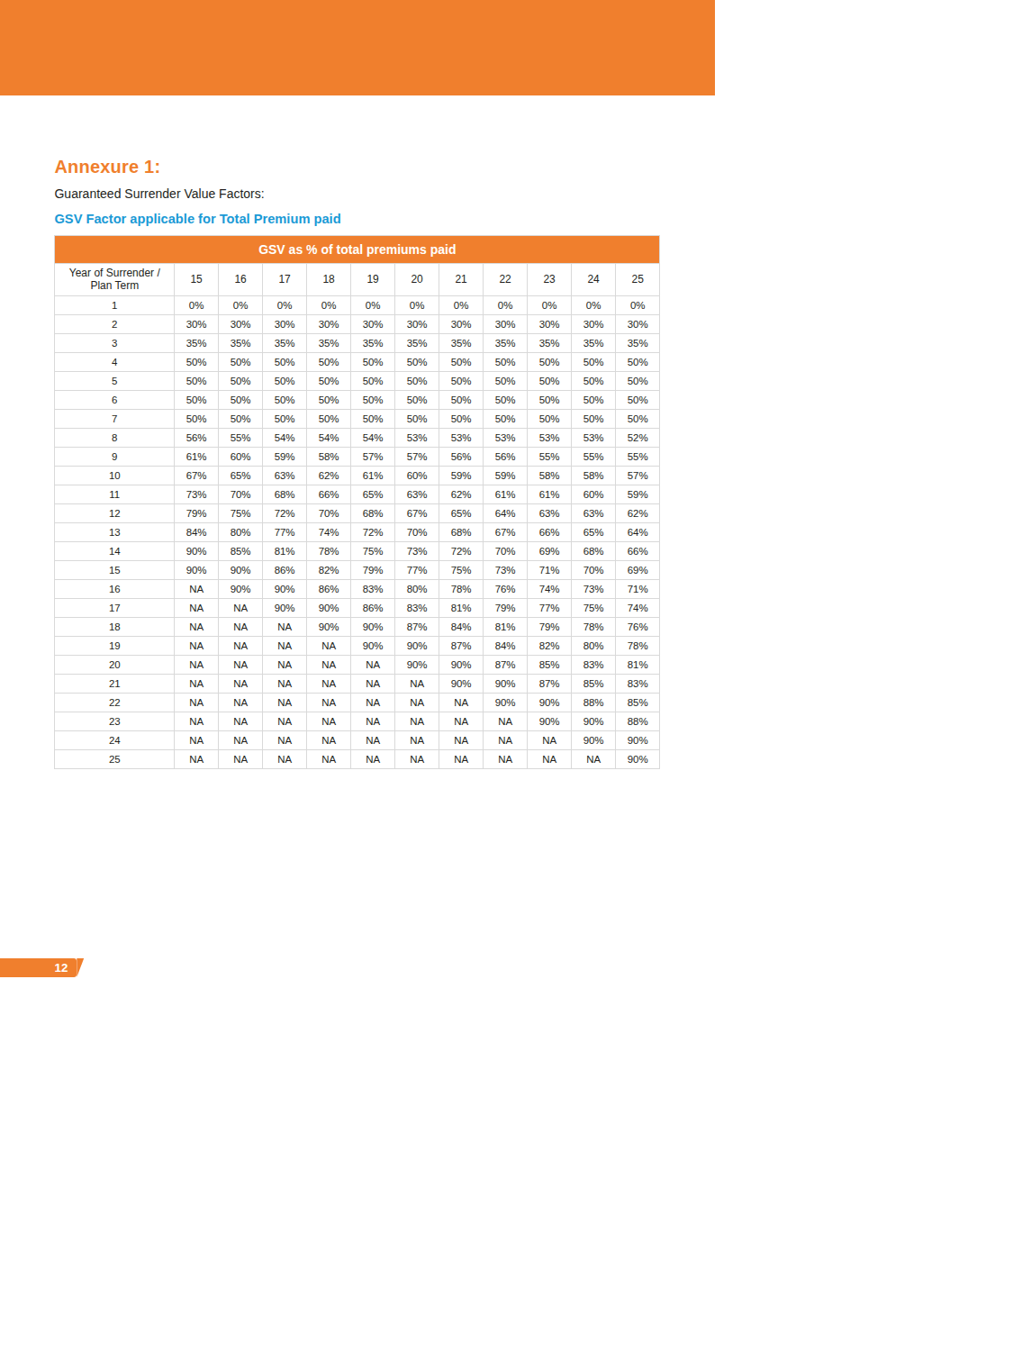Annexure 1:
Guaranteed Surrender Value Factors:
GSV Factor applicable for Total Premium paid
GSV as % of total premiums paid
| Year of Surrender / Plan Term | 15 | 16 | 17 | 18 | 19 | 20 | 21 | 22 | 23 | 24 | 25 |
| --- | --- | --- | --- | --- | --- | --- | --- | --- | --- | --- | --- |
| 1 | 0% | 0% | 0% | 0% | 0% | 0% | 0% | 0% | 0% | 0% | 0% |
| 2 | 30% | 30% | 30% | 30% | 30% | 30% | 30% | 30% | 30% | 30% | 30% |
| 3 | 35% | 35% | 35% | 35% | 35% | 35% | 35% | 35% | 35% | 35% | 35% |
| 4 | 50% | 50% | 50% | 50% | 50% | 50% | 50% | 50% | 50% | 50% | 50% |
| 5 | 50% | 50% | 50% | 50% | 50% | 50% | 50% | 50% | 50% | 50% | 50% |
| 6 | 50% | 50% | 50% | 50% | 50% | 50% | 50% | 50% | 50% | 50% | 50% |
| 7 | 50% | 50% | 50% | 50% | 50% | 50% | 50% | 50% | 50% | 50% | 50% |
| 8 | 56% | 55% | 54% | 54% | 54% | 53% | 53% | 53% | 53% | 53% | 52% |
| 9 | 61% | 60% | 59% | 58% | 57% | 57% | 56% | 56% | 55% | 55% | 55% |
| 10 | 67% | 65% | 63% | 62% | 61% | 60% | 59% | 59% | 58% | 58% | 57% |
| 11 | 73% | 70% | 68% | 66% | 65% | 63% | 62% | 61% | 61% | 60% | 59% |
| 12 | 79% | 75% | 72% | 70% | 68% | 67% | 65% | 64% | 63% | 63% | 62% |
| 13 | 84% | 80% | 77% | 74% | 72% | 70% | 68% | 67% | 66% | 65% | 64% |
| 14 | 90% | 85% | 81% | 78% | 75% | 73% | 72% | 70% | 69% | 68% | 66% |
| 15 | 90% | 90% | 86% | 82% | 79% | 77% | 75% | 73% | 71% | 70% | 69% |
| 16 | NA | 90% | 90% | 86% | 83% | 80% | 78% | 76% | 74% | 73% | 71% |
| 17 | NA | NA | 90% | 90% | 86% | 83% | 81% | 79% | 77% | 75% | 74% |
| 18 | NA | NA | NA | 90% | 90% | 87% | 84% | 81% | 79% | 78% | 76% |
| 19 | NA | NA | NA | NA | 90% | 90% | 87% | 84% | 82% | 80% | 78% |
| 20 | NA | NA | NA | NA | NA | 90% | 90% | 87% | 85% | 83% | 81% |
| 21 | NA | NA | NA | NA | NA | NA | 90% | 90% | 87% | 85% | 83% |
| 22 | NA | NA | NA | NA | NA | NA | NA | 90% | 90% | 88% | 85% |
| 23 | NA | NA | NA | NA | NA | NA | NA | NA | 90% | 90% | 88% |
| 24 | NA | NA | NA | NA | NA | NA | NA | NA | NA | 90% | 90% |
| 25 | NA | NA | NA | NA | NA | NA | NA | NA | NA | NA | 90% |
12